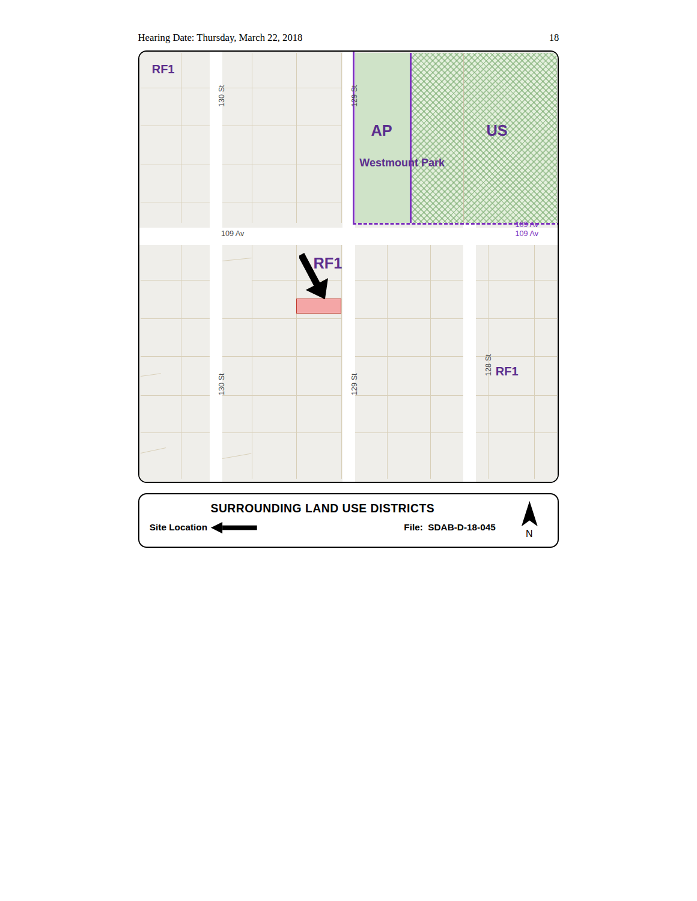Hearing Date: Thursday, March 22, 2018
18
RF1
RF1
RF1
AP
US
Westmount Park
109 Av
109 Av
109 Av
130 St
129 St
130 St
129 St
128 St
SURROUNDING LAND USE DISTRICTS
Site Location
File: SDAB-D-18-045
N